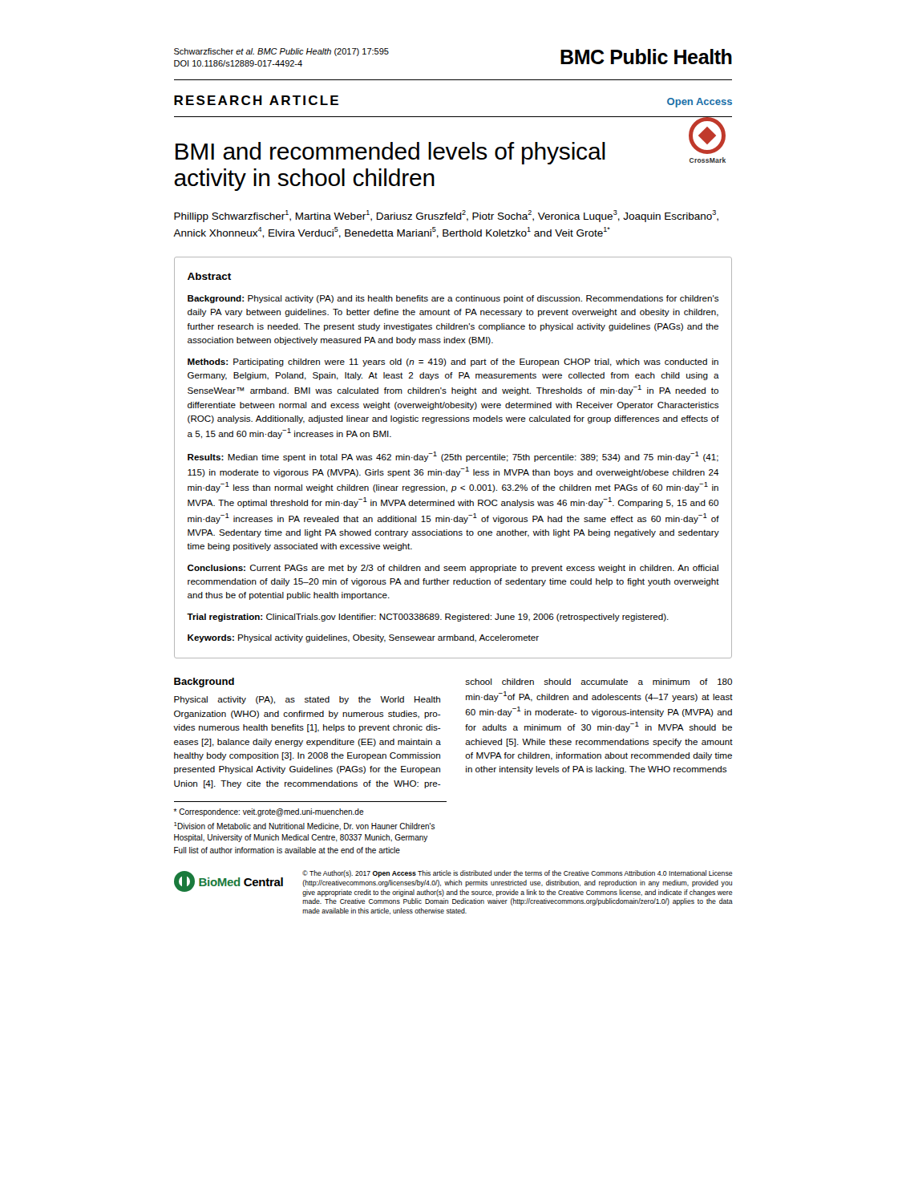Schwarzfischer et al. BMC Public Health (2017) 17:595
DOI 10.1186/s12889-017-4492-4
BMC Public Health
Research Article
Open Access
CrossMark
BMI and recommended levels of physical
activity in school children
Phillipp Schwarzfischer1, Martina Weber1, Dariusz Gruszfeld2, Piotr Socha2, Veronica Luque3, Joaquin Escribano3, Annick Xhonneux4, Elvira Verduci5, Benedetta Mariani5, Berthold Koletzko1 and Veit Grote1*
Abstract
Background: Physical activity (PA) and its health benefits are a continuous point of discussion. Recommendations for children's daily PA vary between guidelines. To better define the amount of PA necessary to prevent overweight and obesity in children, further research is needed. The present study investigates children's compliance to physical activity guidelines (PAGs) and the association between objectively measured PA and body mass index (BMI).
Methods: Participating children were 11 years old (n = 419) and part of the European CHOP trial, which was conducted in Germany, Belgium, Poland, Spain, Italy. At least 2 days of PA measurements were collected from each child using a SenseWear™ armband. BMI was calculated from children's height and weight. Thresholds of min·day−1 in PA needed to differentiate between normal and excess weight (overweight/obesity) were determined with Receiver Operator Characteristics (ROC) analysis. Additionally, adjusted linear and logistic regressions models were calculated for group differences and effects of a 5, 15 and 60 min·day−1 increases in PA on BMI.
Results: Median time spent in total PA was 462 min·day−1 (25th percentile; 75th percentile: 389; 534) and 75 min·day−1 (41; 115) in moderate to vigorous PA (MVPA). Girls spent 36 min·day−1 less in MVPA than boys and overweight/obese children 24 min·day−1 less than normal weight children (linear regression, p < 0.001). 63.2% of the children met PAGs of 60 min·day−1 in MVPA. The optimal threshold for min·day−1 in MVPA determined with ROC analysis was 46 min·day−1. Comparing 5, 15 and 60 min·day−1 increases in PA revealed that an additional 15 min·day−1 of vigorous PA had the same effect as 60 min·day−1 of MVPA. Sedentary time and light PA showed contrary associations to one another, with light PA being negatively and sedentary time being positively associated with excessive weight.
Conclusions: Current PAGs are met by 2/3 of children and seem appropriate to prevent excess weight in children. An official recommendation of daily 15–20 min of vigorous PA and further reduction of sedentary time could help to fight youth overweight and thus be of potential public health importance.
Trial registration: ClinicalTrials.gov Identifier: NCT00338689. Registered: June 19, 2006 (retrospectively registered).
Keywords: Physical activity guidelines, Obesity, Sensewear armband, Accelerometer
Background
Physical activity (PA), as stated by the World Health Organization (WHO) and confirmed by numerous studies, provides numerous health benefits [1], helps to prevent chronic diseases [2], balance daily energy expenditure (EE) and maintain a healthy body composition [3]. In 2008 the European Commission presented Physical Activity Guidelines (PAGs) for the European Union [4]. They cite the recommendations of the WHO: pre-school children should accumulate a minimum of 180 min·day−1of PA, children and adolescents (4–17 years) at least 60 min·day−1 in moderate- to vigorous-intensity PA (MVPA) and for adults a minimum of 30 min·day−1 in MVPA should be achieved [5]. While these recommendations specify the amount of MVPA for children, information about recommended daily time in other intensity levels of PA is lacking. The WHO recommends
* Correspondence: veit.grote@med.uni-muenchen.de
1Division of Metabolic and Nutritional Medicine, Dr. von Hauner Children's Hospital, University of Munich Medical Centre, 80337 Munich, Germany
Full list of author information is available at the end of the article
BioMed Central
© The Author(s). 2017 Open Access This article is distributed under the terms of the Creative Commons Attribution 4.0 International License (http://creativecommons.org/licenses/by/4.0/), which permits unrestricted use, distribution, and reproduction in any medium, provided you give appropriate credit to the original author(s) and the source, provide a link to the Creative Commons license, and indicate if changes were made. The Creative Commons Public Domain Dedication waiver (http://creativecommons.org/publicdomain/zero/1.0/) applies to the data made available in this article, unless otherwise stated.